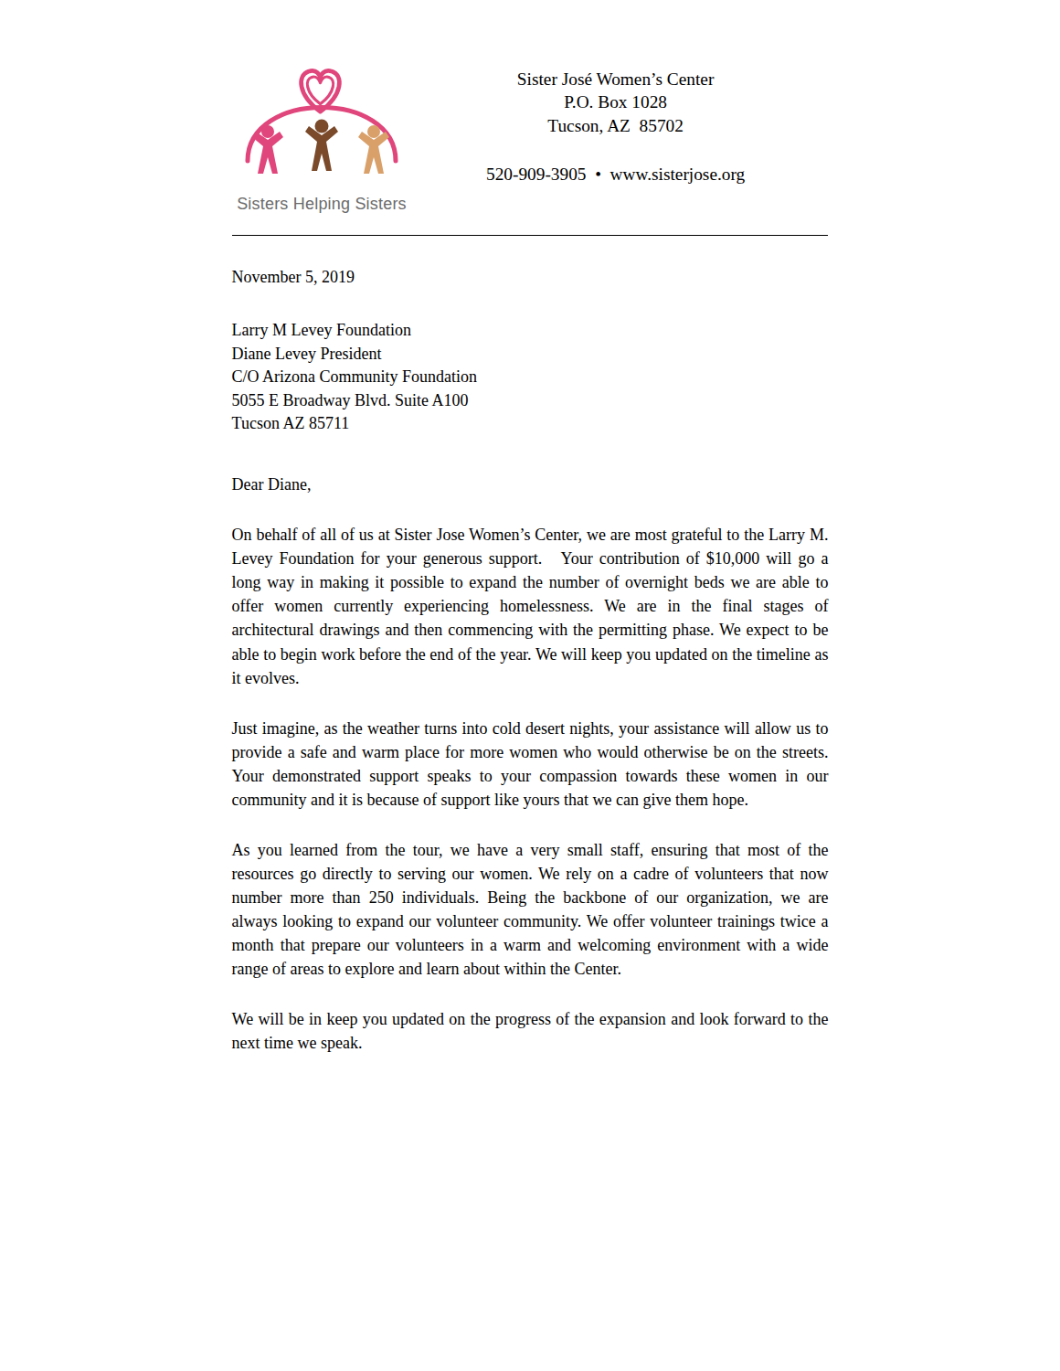Sisters Helping Sisters
Sister José Women’s Center
P.O. Box 1028
Tucson, AZ 85702
520-909-3905 • www.sisterjose.org
November 5, 2019
Larry M Levey Foundation
Diane Levey President
C/O Arizona Community Foundation
5055 E Broadway Blvd. Suite A100
Tucson AZ 85711
Dear Diane,
On behalf of all of us at Sister Jose Women’s Center, we are most grateful to the Larry M. Levey Foundation for your generous support. Your contribution of $10,000 will go a long way in making it possible to expand the number of overnight beds we are able to offer women currently experiencing homelessness. We are in the final stages of architectural drawings and then commencing with the permitting phase. We expect to be able to begin work before the end of the year. We will keep you updated on the timeline as it evolves.
Just imagine, as the weather turns into cold desert nights, your assistance will allow us to provide a safe and warm place for more women who would otherwise be on the streets. Your demonstrated support speaks to your compassion towards these women in our community and it is because of support like yours that we can give them hope.
As you learned from the tour, we have a very small staff, ensuring that most of the resources go directly to serving our women. We rely on a cadre of volunteers that now number more than 250 individuals. Being the backbone of our organization, we are always looking to expand our volunteer community. We offer volunteer trainings twice a month that prepare our volunteers in a warm and welcoming environment with a wide range of areas to explore and learn about within the Center.
We will be in keep you updated on the progress of the expansion and look forward to the next time we speak.